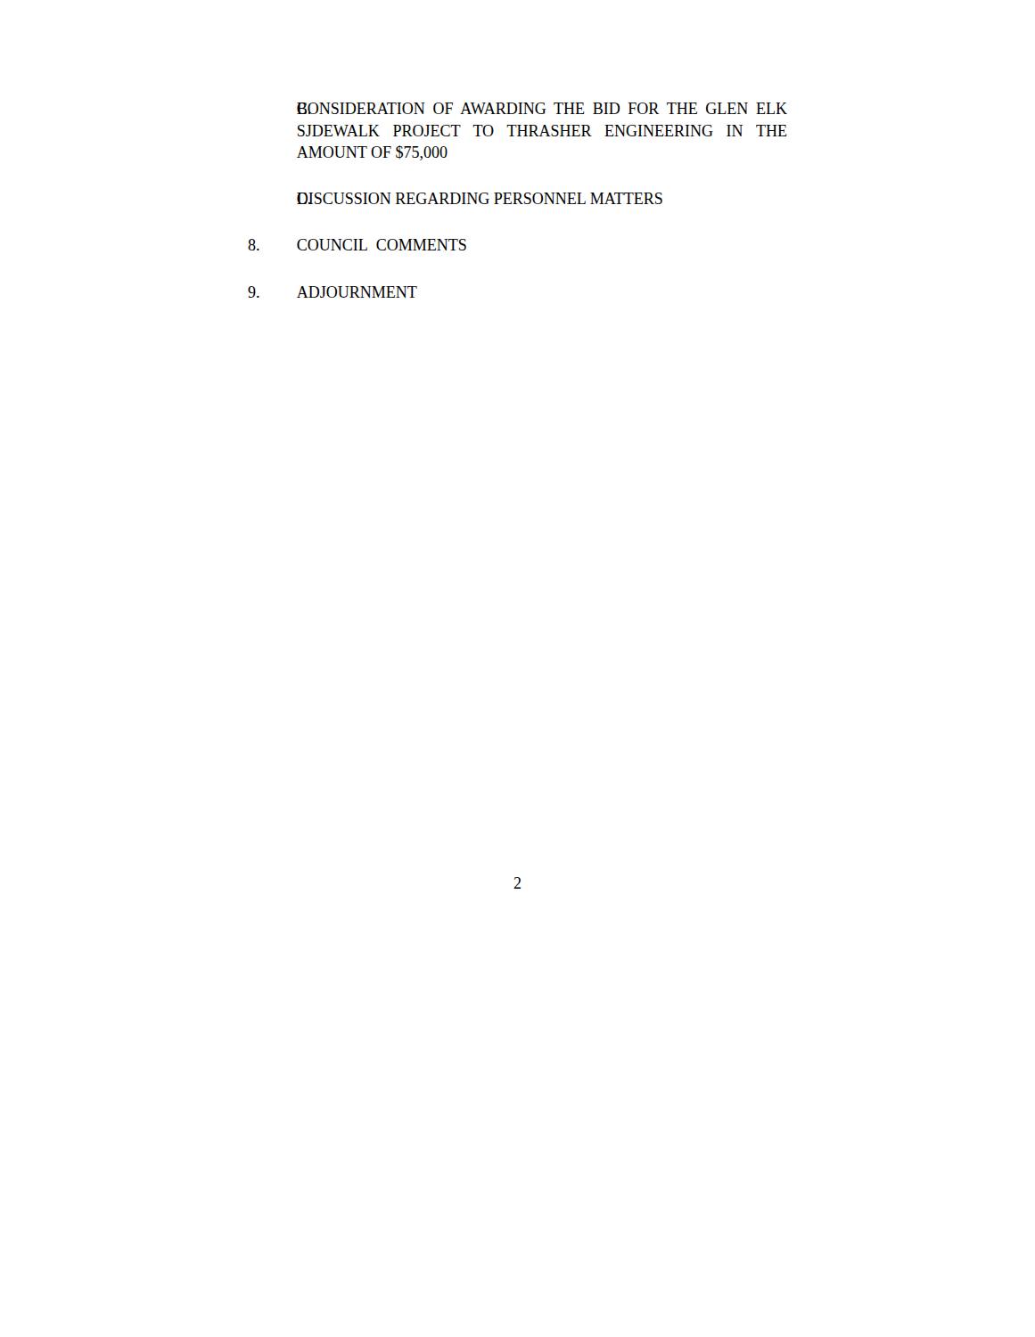B.
CONSIDERATION OF AWARDING THE BID FOR THE GLEN ELK SJDEWALK PROJECT TO THRASHER ENGINEERING IN THE AMOUNT OF $75,000
C.
DISCUSSION REGARDING PERSONNEL MATTERS
8.
COUNCIL COMMENTS
9.
ADJOURNMENT
2